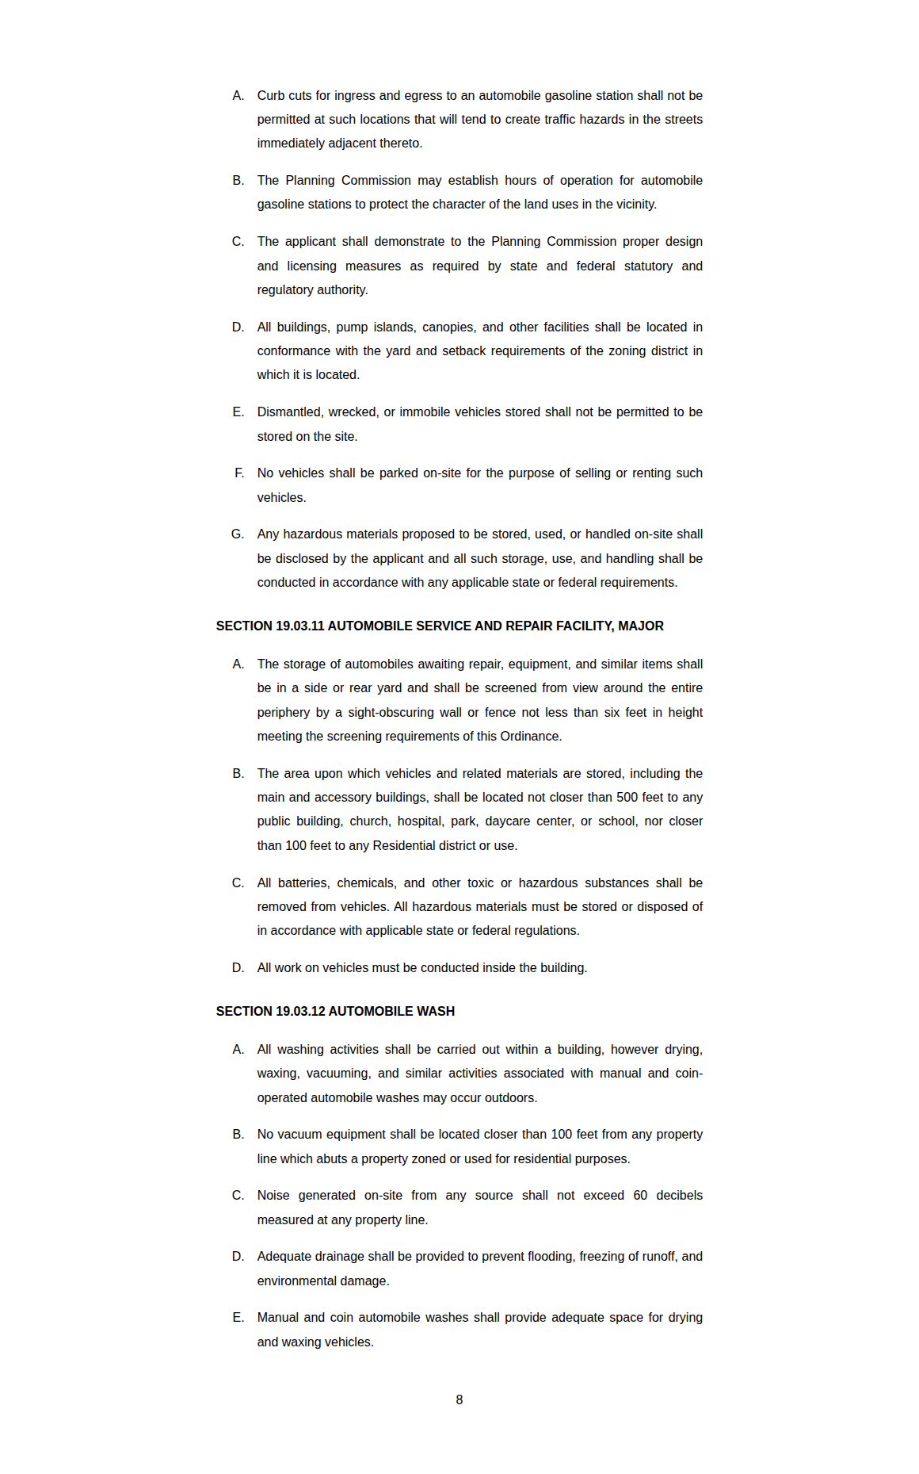Curb cuts for ingress and egress to an automobile gasoline station shall not be permitted at such locations that will tend to create traffic hazards in the streets immediately adjacent thereto.
The Planning Commission may establish hours of operation for automobile gasoline stations to protect the character of the land uses in the vicinity.
The applicant shall demonstrate to the Planning Commission proper design and licensing measures as required by state and federal statutory and regulatory authority.
All buildings, pump islands, canopies, and other facilities shall be located in conformance with the yard and setback requirements of the zoning district in which it is located.
Dismantled, wrecked, or immobile vehicles stored shall not be permitted to be stored on the site.
No vehicles shall be parked on-site for the purpose of selling or renting such vehicles.
Any hazardous materials proposed to be stored, used, or handled on-site shall be disclosed by the applicant and all such storage, use, and handling shall be conducted in accordance with any applicable state or federal requirements.
SECTION 19.03.11 AUTOMOBILE SERVICE AND REPAIR FACILITY, MAJOR
The storage of automobiles awaiting repair, equipment, and similar items shall be in a side or rear yard and shall be screened from view around the entire periphery by a sight-obscuring wall or fence not less than six feet in height meeting the screening requirements of this Ordinance.
The area upon which vehicles and related materials are stored, including the main and accessory buildings, shall be located not closer than 500 feet to any public building, church, hospital, park, daycare center, or school, nor closer than 100 feet to any Residential district or use.
All batteries, chemicals, and other toxic or hazardous substances shall be removed from vehicles. All hazardous materials must be stored or disposed of in accordance with applicable state or federal regulations.
All work on vehicles must be conducted inside the building.
SECTION 19.03.12 AUTOMOBILE WASH
All washing activities shall be carried out within a building, however drying, waxing, vacuuming, and similar activities associated with manual and coin-operated automobile washes may occur outdoors.
No vacuum equipment shall be located closer than 100 feet from any property line which abuts a property zoned or used for residential purposes.
Noise generated on-site from any source shall not exceed 60 decibels measured at any property line.
Adequate drainage shall be provided to prevent flooding, freezing of runoff, and environmental damage.
Manual and coin automobile washes shall provide adequate space for drying and waxing vehicles.
8